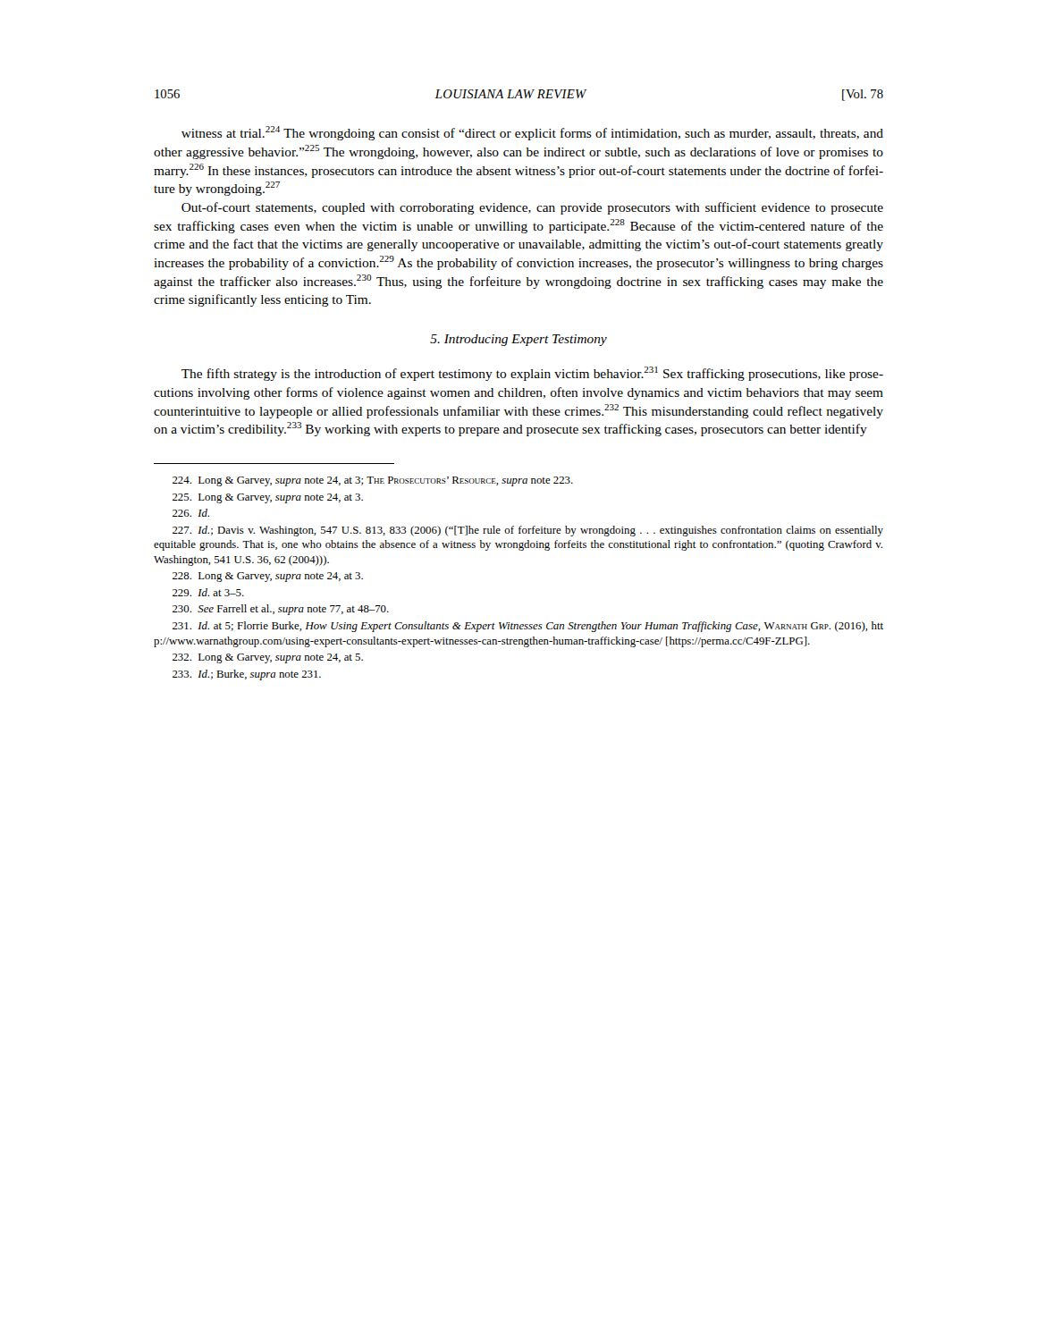1056 Louisiana Law Review [Vol. 78
witness at trial.224 The wrongdoing can consist of “direct or explicit forms of intimidation, such as murder, assault, threats, and other aggressive behavior.”225 The wrongdoing, however, also can be indirect or subtle, such as declarations of love or promises to marry.226 In these instances, prosecutors can introduce the absent witness’s prior out-of-court statements under the doctrine of forfeiture by wrongdoing.227
Out-of-court statements, coupled with corroborating evidence, can provide prosecutors with sufficient evidence to prosecute sex trafficking cases even when the victim is unable or unwilling to participate.228 Because of the victim-centered nature of the crime and the fact that the victims are generally uncooperative or unavailable, admitting the victim’s out-of-court statements greatly increases the probability of a conviction.229 As the probability of conviction increases, the prosecutor’s willingness to bring charges against the trafficker also increases.230 Thus, using the forfeiture by wrongdoing doctrine in sex trafficking cases may make the crime significantly less enticing to Tim.
5. Introducing Expert Testimony
The fifth strategy is the introduction of expert testimony to explain victim behavior.231 Sex trafficking prosecutions, like prosecutions involving other forms of violence against women and children, often involve dynamics and victim behaviors that may seem counterintuitive to laypeople or allied professionals unfamiliar with these crimes.232 This misunderstanding could reflect negatively on a victim’s credibility.233 By working with experts to prepare and prosecute sex trafficking cases, prosecutors can better identify
Long & Garvey, supra note 24, at 3; The Prosecutors’ Resource, supra note 223.
Long & Garvey, supra note 24, at 3.
Id.
Id.; Davis v. Washington, 547 U.S. 813, 833 (2006) (“[T]he rule of forfeiture by wrongdoing . . . extinguishes confrontation claims on essentially equitable grounds. That is, one who obtains the absence of a witness by wrongdoing forfeits the constitutional right to confrontation.” (quoting Crawford v. Washington, 541 U.S. 36, 62 (2004))).
Long & Garvey, supra note 24, at 3.
Id. at 3–5.
See Farrell et al., supra note 77, at 48–70.
Id. at 5; Florrie Burke, How Using Expert Consultants & Expert Witnesses Can Strengthen Your Human Trafficking Case, Warnath Grp. (2016), http://www.warnathgroup.com/using-expert-consultants-expert-witnesses-can-strengthen-human-trafficking-case/ [https://perma.cc/C49F-ZLPG].
Long & Garvey, supra note 24, at 5.
Id.; Burke, supra note 231.